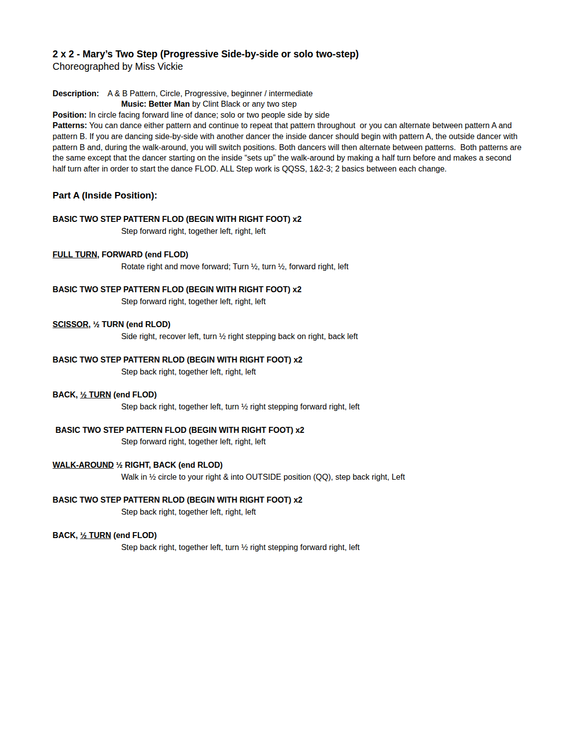2 x 2 - Mary’s Two Step (Progressive Side-by-side or solo two-step) Choreographed by Miss Vickie
Description: A & B Pattern, Circle, Progressive, beginner / intermediate Music: Better Man by Clint Black or any two step
Position: In circle facing forward line of dance; solo or two people side by side
Patterns: You can dance either pattern and continue to repeat that pattern throughout or you can alternate between pattern A and pattern B. If you are dancing side-by-side with another dancer the inside dancer should begin with pattern A, the outside dancer with pattern B and, during the walk-around, you will switch positions. Both dancers will then alternate between patterns. Both patterns are the same except that the dancer starting on the inside “sets up” the walk-around by making a half turn before and makes a second half turn after in order to start the dance FLOD. ALL Step work is QQSS, 1&2-3; 2 basics between each change.
Part A (Inside Position):
BASIC TWO STEP PATTERN FLOD (BEGIN WITH RIGHT FOOT) x2
Step forward right, together left, right, left
FULL TURN, FORWARD (end FLOD)
Rotate right and move forward; Turn ½, turn ½, forward right, left
BASIC TWO STEP PATTERN FLOD (BEGIN WITH RIGHT FOOT) x2
Step forward right, together left, right, left
SCISSOR, ½ TURN (end RLOD)
Side right, recover left, turn ½ right stepping back on right, back left
BASIC TWO STEP PATTERN RLOD (BEGIN WITH RIGHT FOOT) x2
Step back right, together left, right, left
BACK, ½ TURN (end FLOD)
Step back right, together left, turn ½ right stepping forward right, left
BASIC TWO STEP PATTERN FLOD (BEGIN WITH RIGHT FOOT) x2
Step forward right, together left, right, left
WALK-AROUND ½ RIGHT, BACK (end RLOD)
Walk in ½ circle to your right & into OUTSIDE position (QQ), step back right, Left
BASIC TWO STEP PATTERN RLOD (BEGIN WITH RIGHT FOOT) x2
Step back right, together left, right, left
BACK, ½ TURN (end FLOD)
Step back right, together left, turn ½ right stepping forward right, left